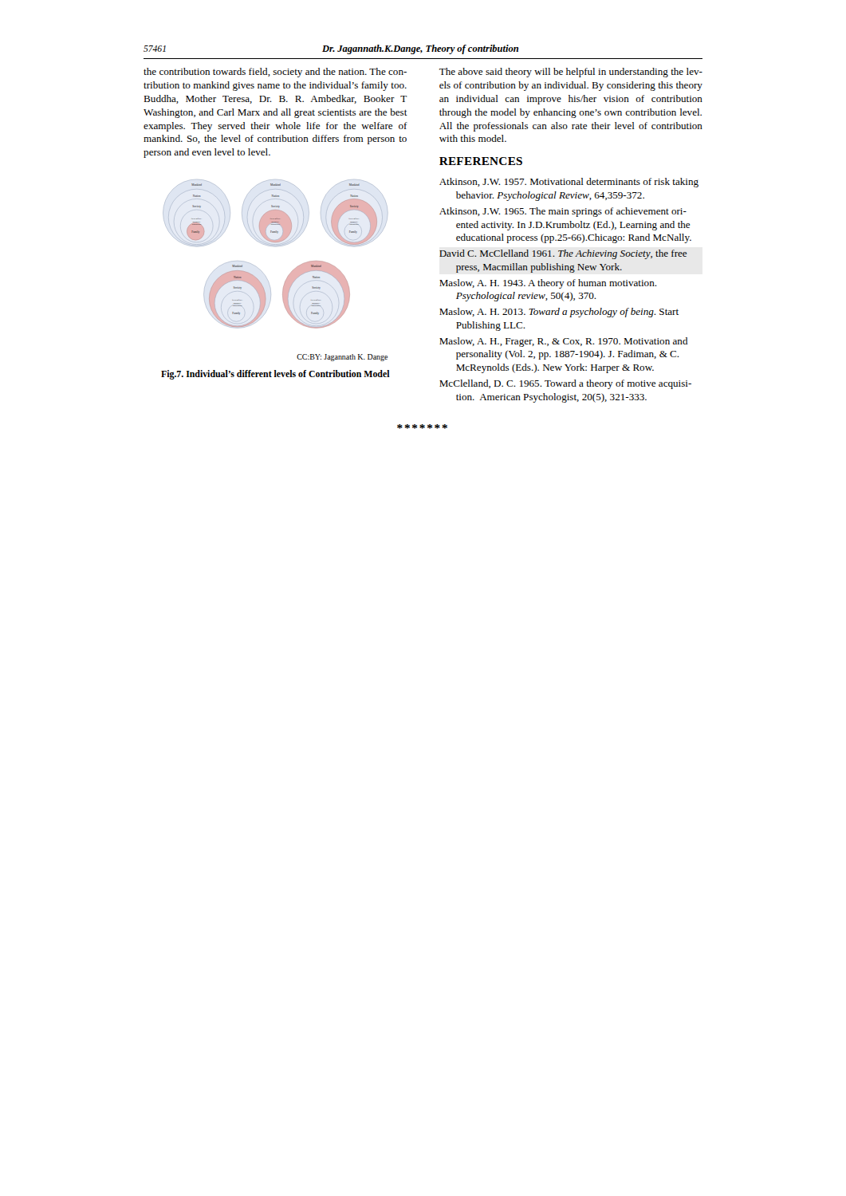57461
Dr. Jagannath.K.Dange, Theory of contribution
the contribution towards field, society and the nation. The contribution to mankind gives name to the individual’s family too. Buddha, Mother Teresa, Dr. B. R. Ambedkar, Booker T Washington, and Carl Marx and all great scientists are the best examples. They served their whole life for the welfare of mankind. So, the level of contribution differs from person to person and even level to level.
Mankind Nation Society field-office- industry- workplace Family Mankind Nation Society field-office- industry- workplace Family Mankind Nation Society field-office- industry- workplace Family Mankind Nation Society field-office- industry- workplace Family Mankind Nation Society field-office- industry- workplace Family
CC:BY: Jagannath K. Dange
Fig.7. Individual’s different levels of Contribution Model
The above said theory will be helpful in understanding the levels of contribution by an individual. By considering this theory an individual can improve his/her vision of contribution through the model by enhancing one’s own contribution level. All the professionals can also rate their level of contribution with this model.
REFERENCES
Atkinson, J.W. 1957. Motivational determinants of risk taking behavior. Psychological Review, 64,359-372.
Atkinson, J.W. 1965. The main springs of achievement oriented activity. In J.D.Krumboltz (Ed.), Learning and the educational process (pp.25-66).Chicago: Rand McNally.
David C. McClelland 1961. The Achieving Society, the free press, Macmillan publishing New York.
Maslow, A. H. 1943. A theory of human motivation. Psychological review, 50(4), 370.
Maslow, A. H. 2013. Toward a psychology of being. Start Publishing LLC.
Maslow, A. H., Frager, R., & Cox, R. 1970. Motivation and personality (Vol. 2, pp. 1887-1904). J. Fadiman, & C. McReynolds (Eds.). New York: Harper & Row.
McClelland, D. C. 1965. Toward a theory of motive acquisition. American Psychologist, 20(5), 321-333.
*******